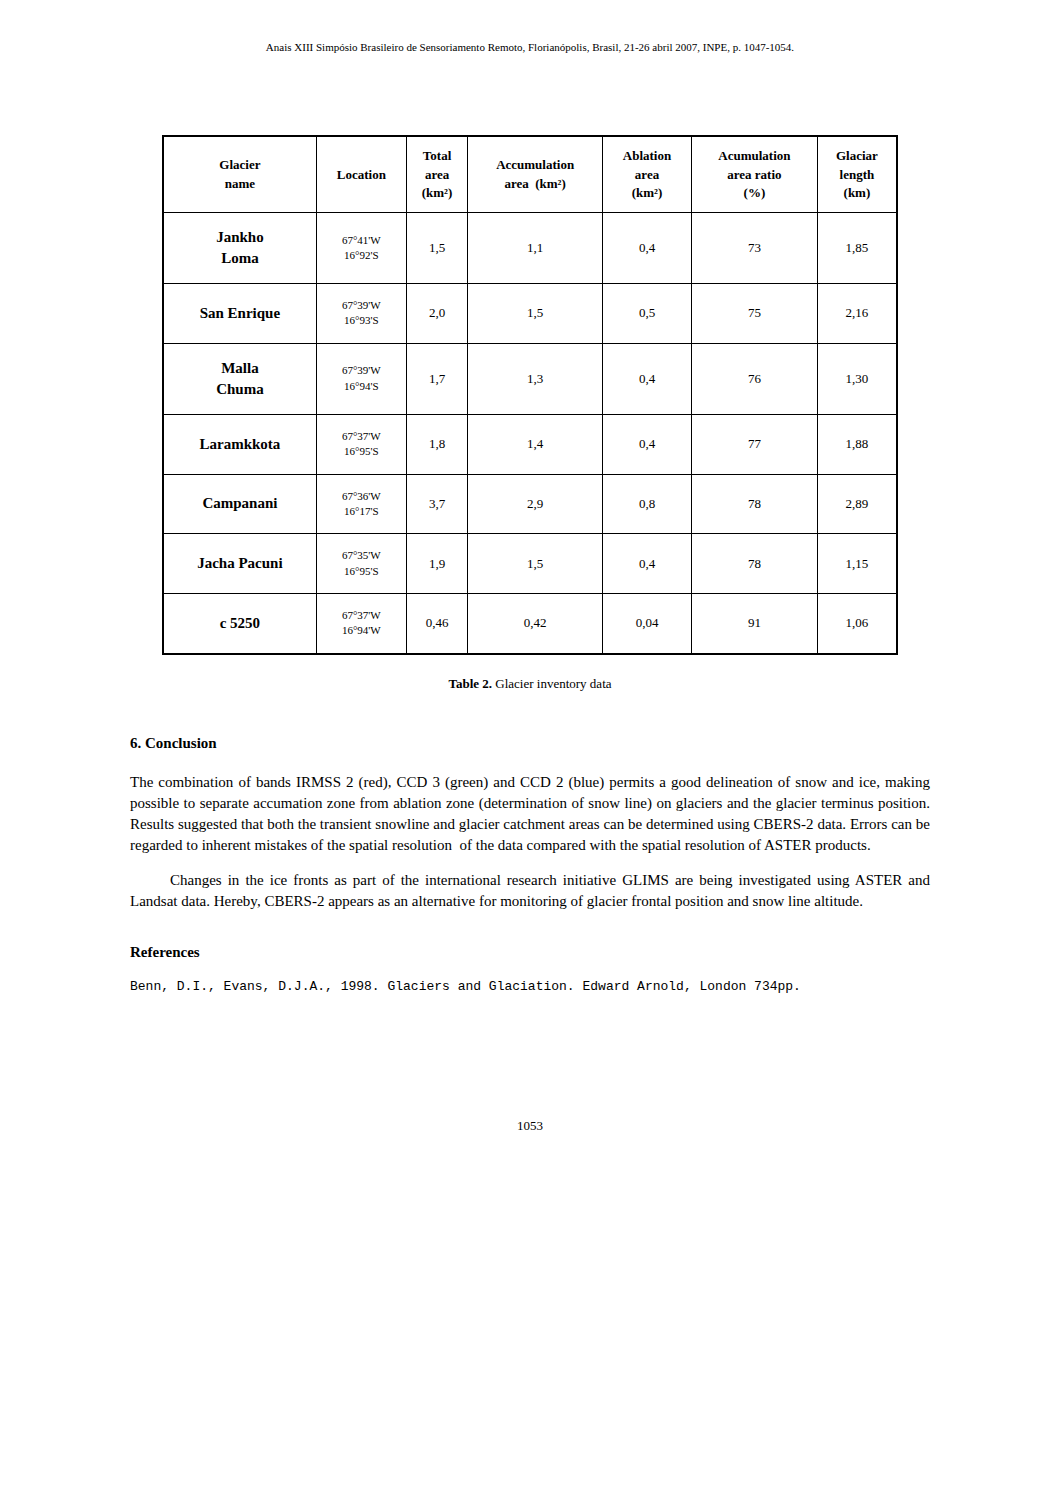Anais XIII Simpósio Brasileiro de Sensoriamento Remoto, Florianópolis, Brasil, 21-26 abril 2007, INPE, p. 1047-1054.
| Glacier name | Location | Total area (km²) | Accumulation area (km²) | Ablation area (km²) | Acumulation area ratio (%) | Glaciar length (km) |
| --- | --- | --- | --- | --- | --- | --- |
| Jankho Loma | 67°41'W 16°92'S | 1,5 | 1,1 | 0,4 | 73 | 1,85 |
| San Enrique | 67°39'W 16°93'S | 2,0 | 1,5 | 0,5 | 75 | 2,16 |
| Malla Chuma | 67°39'W 16°94'S | 1,7 | 1,3 | 0,4 | 76 | 1,30 |
| Laramkkota | 67°37'W 16°95'S | 1,8 | 1,4 | 0,4 | 77 | 1,88 |
| Campanani | 67°36'W 16°17'S | 3,7 | 2,9 | 0,8 | 78 | 2,89 |
| Jacha Pacuni | 67°35'W 16°95'S | 1,9 | 1,5 | 0,4 | 78 | 1,15 |
| c 5250 | 67°37'W 16°94'W | 0,46 | 0,42 | 0,04 | 91 | 1,06 |
Table 2. Glacier inventory data
6. Conclusion
The combination of bands IRMSS 2 (red), CCD 3 (green) and CCD 2 (blue) permits a good delineation of snow and ice, making possible to separate accumation zone from ablation zone (determination of snow line) on glaciers and the glacier terminus position. Results suggested that both the transient snowline and glacier catchment areas can be determined using CBERS-2 data. Errors can be regarded to inherent mistakes of the spatial resolution of the data compared with the spatial resolution of ASTER products.
Changes in the ice fronts as part of the international research initiative GLIMS are being investigated using ASTER and Landsat data. Hereby, CBERS-2 appears as an alternative for monitoring of glacier frontal position and snow line altitude.
References
Benn, D.I., Evans, D.J.A., 1998. Glaciers and Glaciation. Edward Arnold, London 734pp.
1053